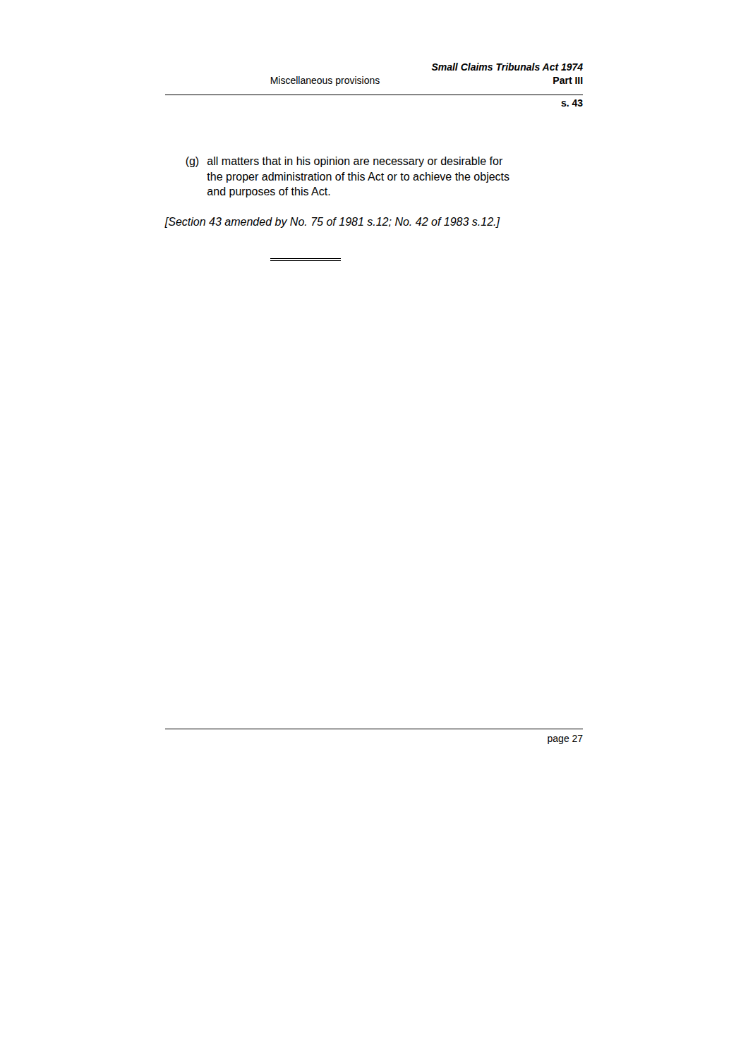Small Claims Tribunals Act 1974
Miscellaneous provisions Part III
s. 43
(g)
all matters that in his opinion are necessary or desirable for the proper administration of this Act or to achieve the objects and purposes of this Act.
[Section 43 amended by No. 75 of 1981 s.12; No. 42 of 1983 s.12.]
page 27